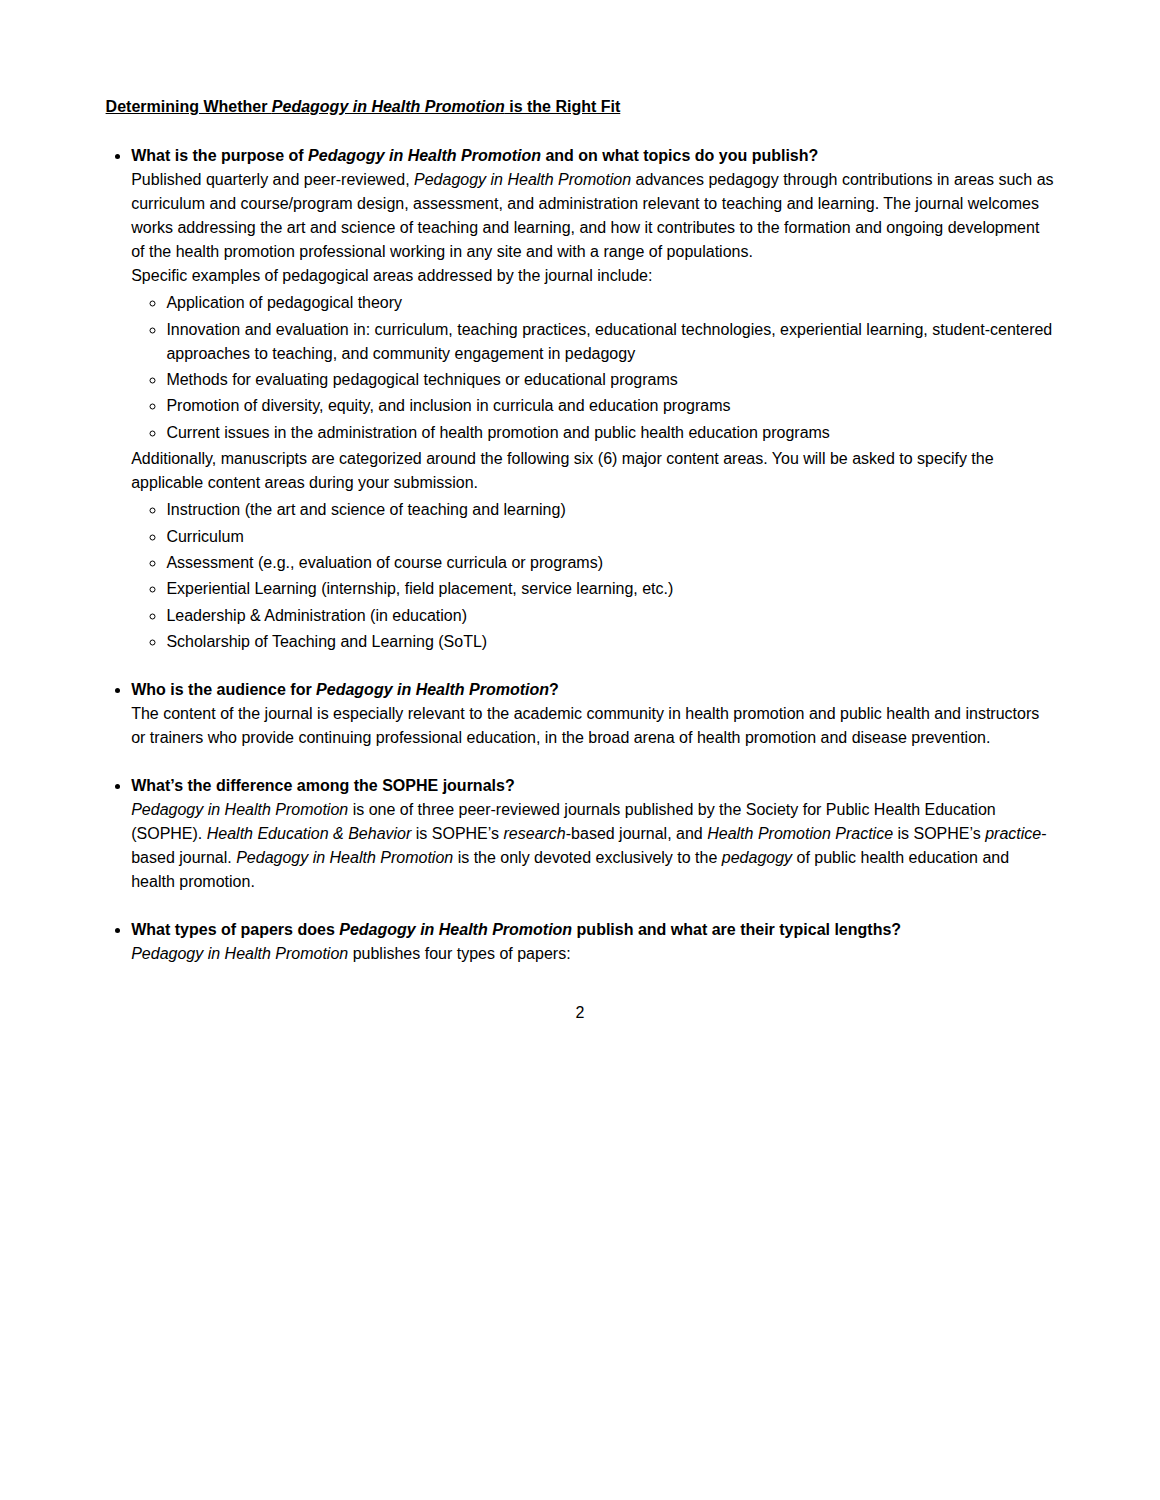Determining Whether Pedagogy in Health Promotion is the Right Fit
What is the purpose of Pedagogy in Health Promotion and on what topics do you publish?
Published quarterly and peer-reviewed, Pedagogy in Health Promotion advances pedagogy through contributions in areas such as curriculum and course/program design, assessment, and administration relevant to teaching and learning. The journal welcomes works addressing the art and science of teaching and learning, and how it contributes to the formation and ongoing development of the health promotion professional working in any site and with a range of populations.
Specific examples of pedagogical areas addressed by the journal include:
Application of pedagogical theory
Innovation and evaluation in: curriculum, teaching practices, educational technologies, experiential learning, student-centered approaches to teaching, and community engagement in pedagogy
Methods for evaluating pedagogical techniques or educational programs
Promotion of diversity, equity, and inclusion in curricula and education programs
Current issues in the administration of health promotion and public health education programs
Additionally, manuscripts are categorized around the following six (6) major content areas. You will be asked to specify the applicable content areas during your submission.
Instruction (the art and science of teaching and learning)
Curriculum
Assessment (e.g., evaluation of course curricula or programs)
Experiential Learning (internship, field placement, service learning, etc.)
Leadership & Administration (in education)
Scholarship of Teaching and Learning (SoTL)
Who is the audience for Pedagogy in Health Promotion?
The content of the journal is especially relevant to the academic community in health promotion and public health and instructors or trainers who provide continuing professional education, in the broad arena of health promotion and disease prevention.
What’s the difference among the SOPHE journals?
Pedagogy in Health Promotion is one of three peer-reviewed journals published by the Society for Public Health Education (SOPHE). Health Education & Behavior is SOPHE’s research-based journal, and Health Promotion Practice is SOPHE’s practice-based journal. Pedagogy in Health Promotion is the only devoted exclusively to the pedagogy of public health education and health promotion.
What types of papers does Pedagogy in Health Promotion publish and what are their typical lengths?
Pedagogy in Health Promotion publishes four types of papers:
2